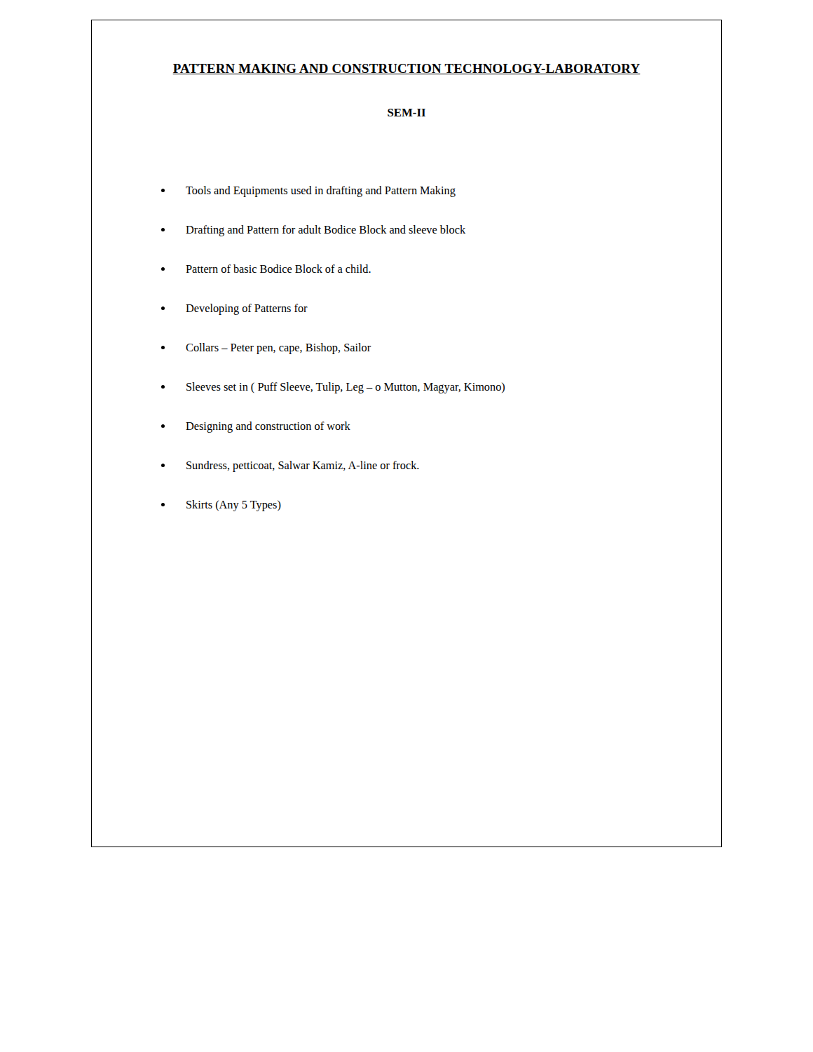PATTERN MAKING AND CONSTRUCTION TECHNOLOGY-LABORATORY
SEM-II
Tools and Equipments used in drafting and Pattern Making
Drafting and Pattern for adult Bodice Block and sleeve block
Pattern of basic Bodice Block of a child.
Developing of Patterns for
Collars – Peter pen, cape, Bishop, Sailor
Sleeves set in ( Puff Sleeve, Tulip, Leg – o Mutton, Magyar, Kimono)
Designing and construction of work
Sundress, petticoat, Salwar Kamiz, A-line or frock.
Skirts (Any 5 Types)